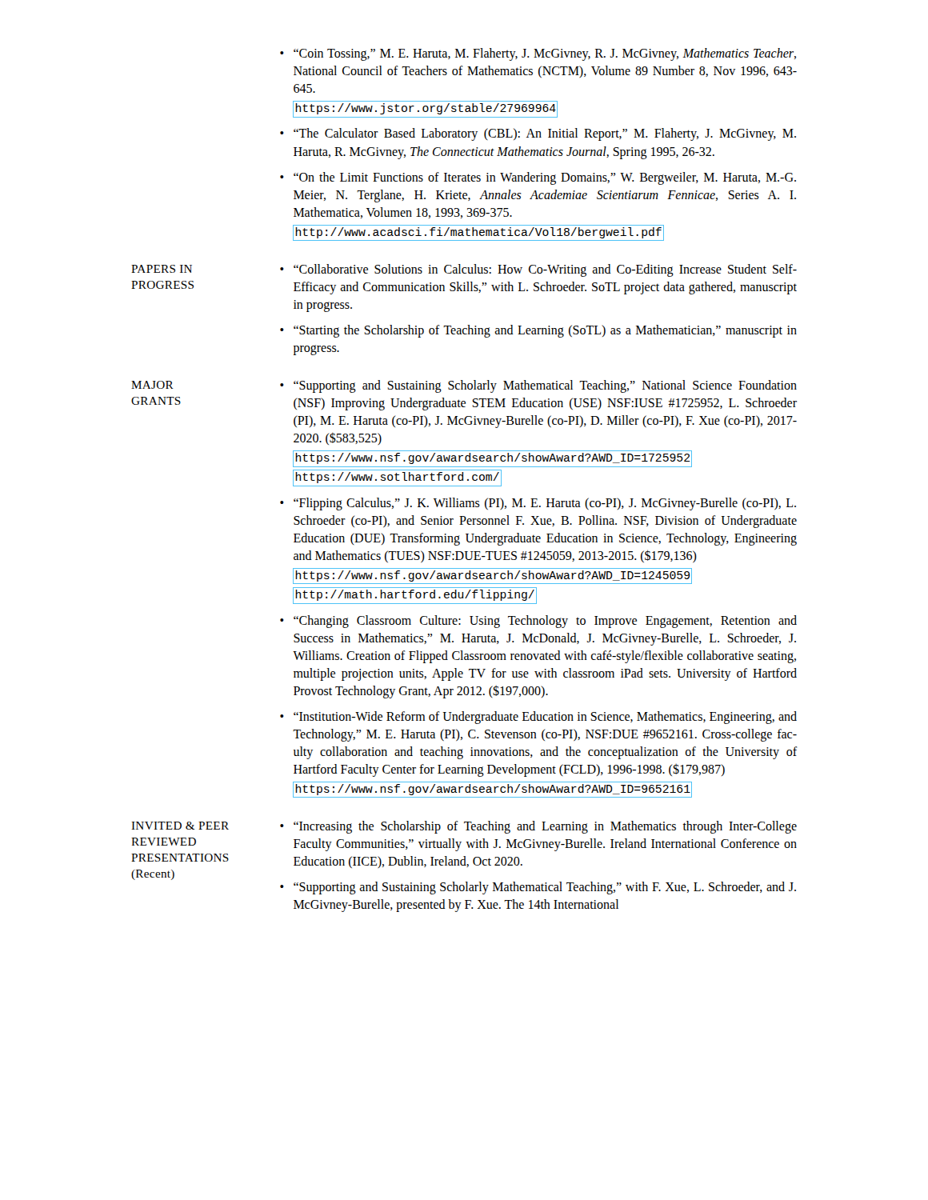“Coin Tossing,” M. E. Haruta, M. Flaherty, J. McGivney, R. J. McGivney, Mathematics Teacher, National Council of Teachers of Mathematics (NCTM), Volume 89 Number 8, Nov 1996, 643-645. https://www.jstor.org/stable/27969964
“The Calculator Based Laboratory (CBL): An Initial Report,” M. Flaherty, J. McGivney, M. Haruta, R. McGivney, The Connecticut Mathematics Journal, Spring 1995, 26-32.
“On the Limit Functions of Iterates in Wandering Domains,” W. Bergweiler, M. Haruta, M.-G. Meier, N. Terglane, H. Kriete, Annales Academiae Scientiarum Fennicae, Series A. I. Mathematica, Volumen 18, 1993, 369-375. http://www.acadsci.fi/mathematica/Vol18/bergweil.pdf
Papers in
Progress
“Collaborative Solutions in Calculus: How Co-Writing and Co-Editing Increase Student Self-Efficacy and Communication Skills,” with L. Schroeder. SoTL project data gathered, manuscript in progress.
“Starting the Scholarship of Teaching and Learning (SoTL) as a Mathematician,” manuscript in progress.
Major
Grants
“Supporting and Sustaining Scholarly Mathematical Teaching,” National Science Foundation (NSF) Improving Undergraduate STEM Education (USE) NSF:IUSE #1725952, L. Schroeder (PI), M. E. Haruta (co-PI), J. McGivney-Burelle (co-PI), D. Miller (co-PI), F. Xue (co-PI), 2017-2020. ($583,525) https://www.nsf.gov/awardsearch/showAward?AWD_ID=1725952 https://www.sotlhartford.com/
“Flipping Calculus,” J. K. Williams (PI), M. E. Haruta (co-PI), J. McGivney-Burelle (co-PI), L. Schroeder (co-PI), and Senior Personnel F. Xue, B. Pollina. NSF, Division of Undergraduate Education (DUE) Transforming Undergraduate Education in Science, Technology, Engineering and Mathematics (TUES) NSF:DUE-TUES #1245059, 2013-2015. ($179,136) https://www.nsf.gov/awardsearch/showAward?AWD_ID=1245059 http://math.hartford.edu/flipping/
“Changing Classroom Culture: Using Technology to Improve Engagement, Retention and Success in Mathematics,” M. Haruta, J. McDonald, J. McGivney-Burelle, L. Schroeder, J. Williams. Creation of Flipped Classroom renovated with café-style/flexible collaborative seating, multiple projection units, Apple TV for use with classroom iPad sets. University of Hartford Provost Technology Grant, Apr 2012. ($197,000).
“Institution-Wide Reform of Undergraduate Education in Science, Mathematics, Engineering, and Technology,” M. E. Haruta (PI), C. Stevenson (co-PI), NSF:DUE #9652161. Cross-college faculty collaboration and teaching innovations, and the conceptualization of the University of Hartford Faculty Center for Learning Development (FCLD), 1996-1998. ($179,987) https://www.nsf.gov/awardsearch/showAward?AWD_ID=9652161
Invited & Peer
Reviewed
Presentations
(Recent)
“Increasing the Scholarship of Teaching and Learning in Mathematics through Inter-College Faculty Communities,” virtually with J. McGivney-Burelle. Ireland International Conference on Education (IICE), Dublin, Ireland, Oct 2020.
“Supporting and Sustaining Scholarly Mathematical Teaching,” with F. Xue, L. Schroeder, and J. McGivney-Burelle, presented by F. Xue. The 14th International